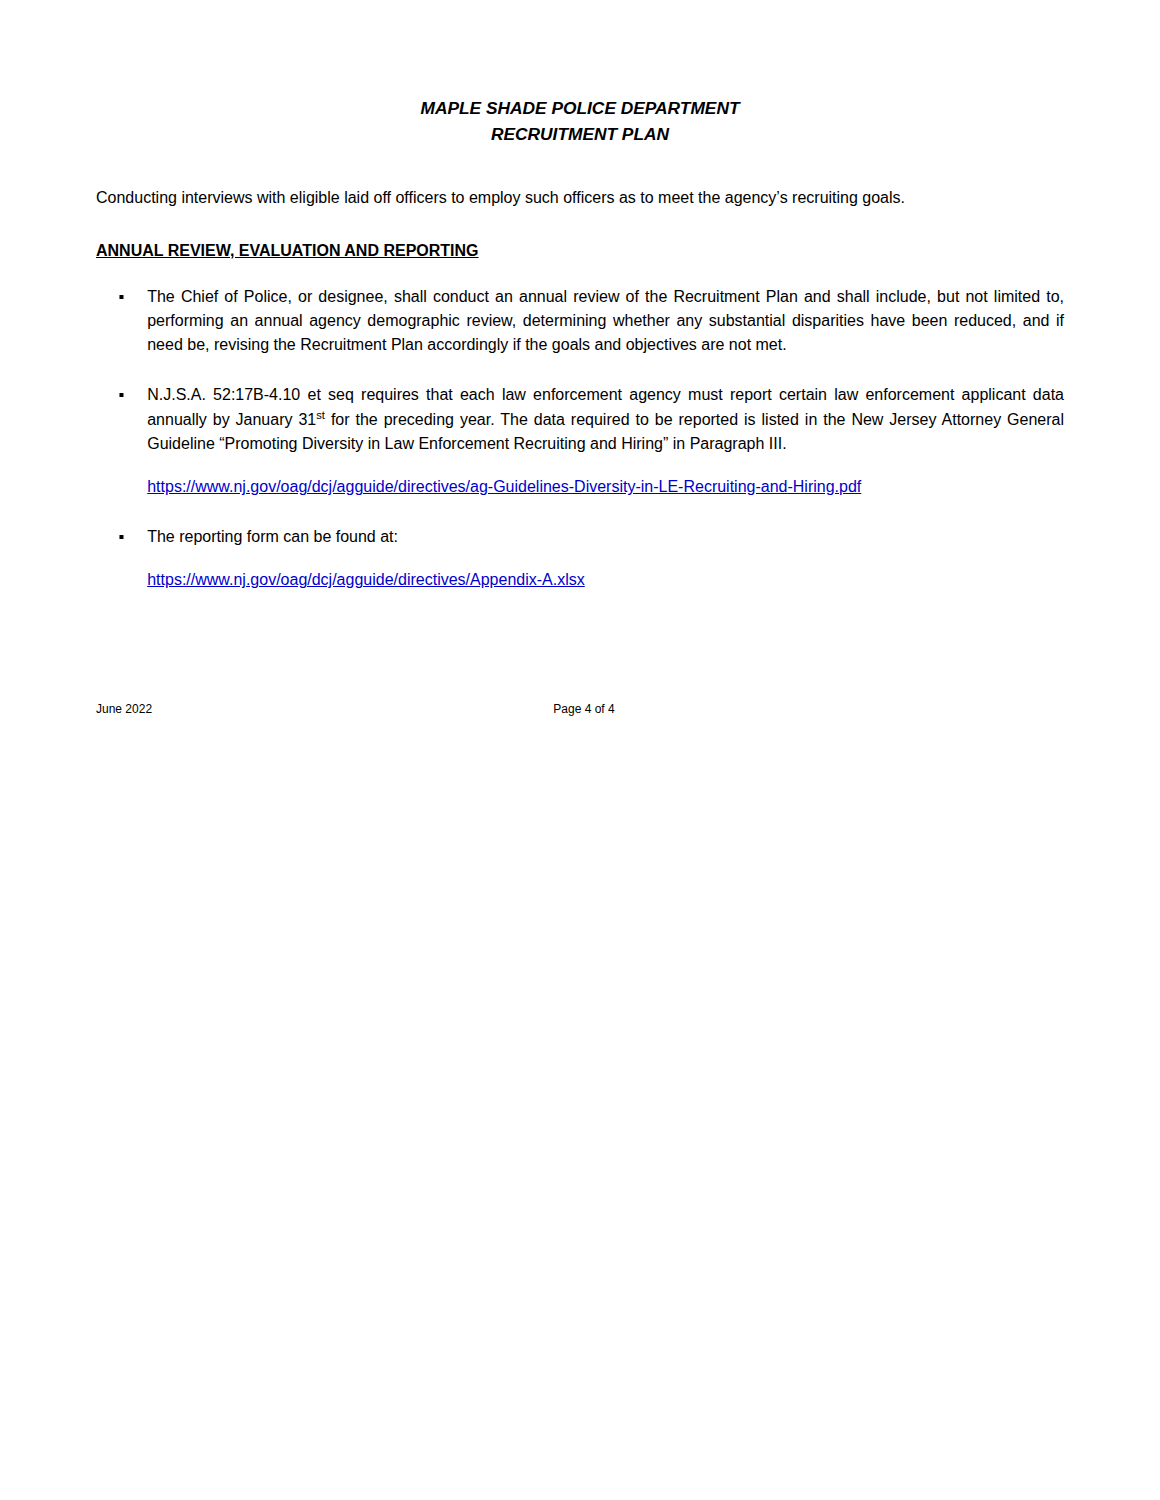MAPLE SHADE POLICE DEPARTMENT RECRUITMENT PLAN
Conducting interviews with eligible laid off officers to employ such officers as to meet the agency’s recruiting goals.
ANNUAL REVIEW, EVALUATION AND REPORTING
The Chief of Police, or designee, shall conduct an annual review of the Recruitment Plan and shall include, but not limited to, performing an annual agency demographic review, determining whether any substantial disparities have been reduced, and if need be, revising the Recruitment Plan accordingly if the goals and objectives are not met.
N.J.S.A. 52:17B-4.10 et seq requires that each law enforcement agency must report certain law enforcement applicant data annually by January 31st for the preceding year. The data required to be reported is listed in the New Jersey Attorney General Guideline “Promoting Diversity in Law Enforcement Recruiting and Hiring” in Paragraph III.
https://www.nj.gov/oag/dcj/agguide/directives/ag-Guidelines-Diversity-in-LE-Recruiting-and-Hiring.pdf
The reporting form can be found at:
https://www.nj.gov/oag/dcj/agguide/directives/Appendix-A.xlsx
June 2022 Page 4 of 4